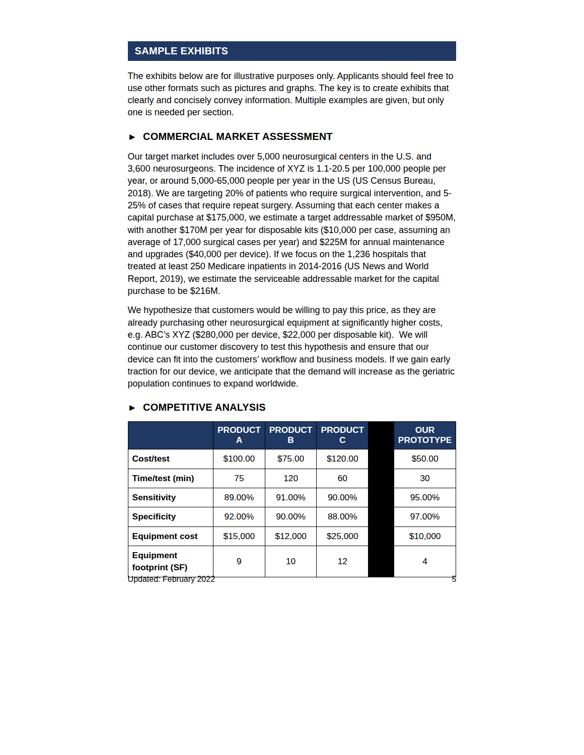SAMPLE EXHIBITS
The exhibits below are for illustrative purposes only. Applicants should feel free to use other formats such as pictures and graphs. The key is to create exhibits that clearly and concisely convey information. Multiple examples are given, but only one is needed per section.
► COMMERCIAL MARKET ASSESSMENT
Our target market includes over 5,000 neurosurgical centers in the U.S. and 3,600 neurosurgeons. The incidence of XYZ is 1.1-20.5 per 100,000 people per year, or around 5,000-65,000 people per year in the US (US Census Bureau, 2018). We are targeting 20% of patients who require surgical intervention, and 5-25% of cases that require repeat surgery. Assuming that each center makes a capital purchase at $175,000, we estimate a target addressable market of $950M, with another $170M per year for disposable kits ($10,000 per case, assuming an average of 17,000 surgical cases per year) and $225M for annual maintenance and upgrades ($40,000 per device). If we focus on the 1,236 hospitals that treated at least 250 Medicare inpatients in 2014-2016 (US News and World Report, 2019), we estimate the serviceable addressable market for the capital purchase to be $216M.
We hypothesize that customers would be willing to pay this price, as they are already purchasing other neurosurgical equipment at significantly higher costs, e.g. ABC’s XYZ ($280,000 per device, $22,000 per disposable kit). We will continue our customer discovery to test this hypothesis and ensure that our device can fit into the customers’ workflow and business models. If we gain early traction for our device, we anticipate that the demand will increase as the geriatric population continues to expand worldwide.
► COMPETITIVE ANALYSIS
| | PRODUCT A | PRODUCT B | PRODUCT C | | OUR PROTOTYPE |
| --- | --- | --- | --- | --- | --- |
| Cost/test | $100.00 | $75.00 | $120.00 | | $50.00 |
| Time/test (min) | 75 | 120 | 60 | | 30 |
| Sensitivity | 89.00% | 91.00% | 90.00% | | 95.00% |
| Specificity | 92.00% | 90.00% | 88.00% | | 97.00% |
| Equipment cost | $15,000 | $12,000 | $25,000 | | $10,000 |
| Equipment footprint (SF) | 9 | 10 | 12 | | 4 |
Updated: February 2022 5